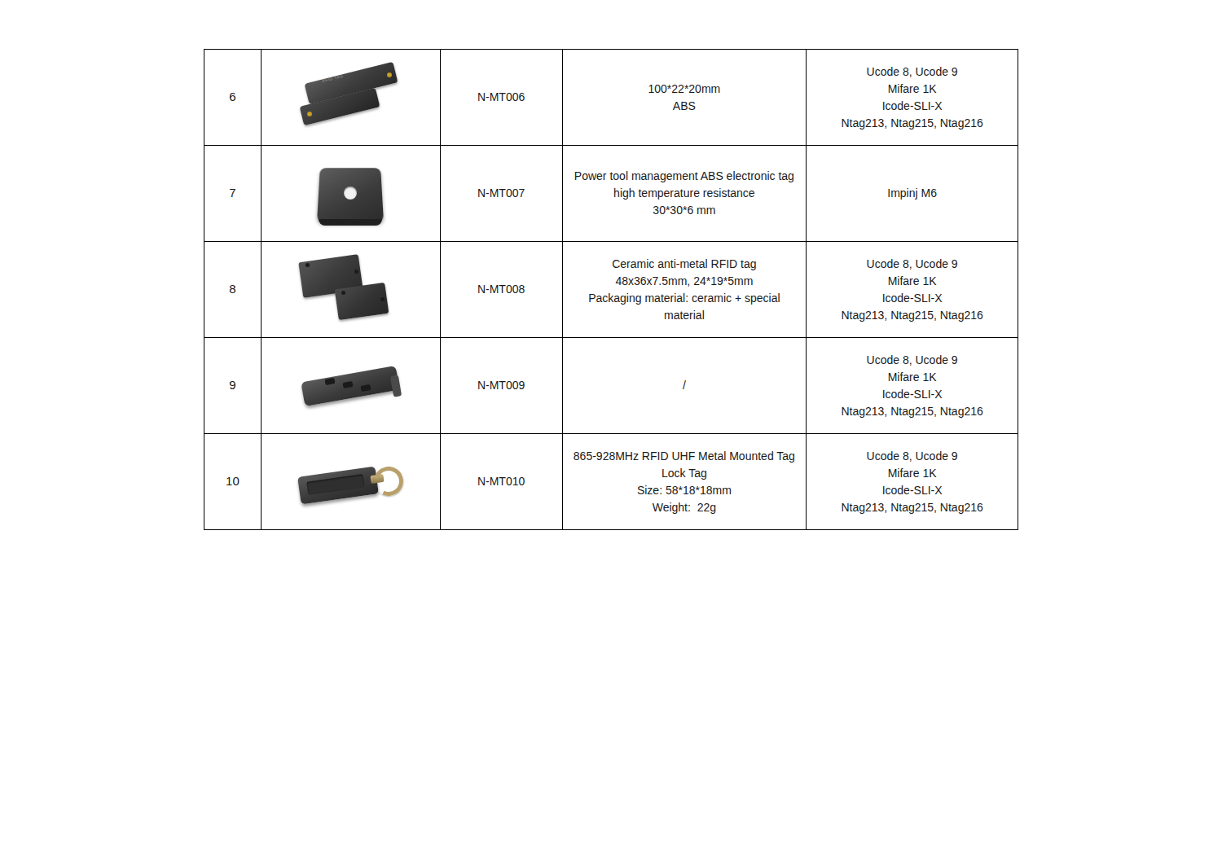| 6 | RFID TAG | N-MT006 | 100*22*20mm ABS | Ucode 8, Ucode 9 Mifare 1K Icode-SLI-X Ntag213, Ntag215, Ntag216 |
| 7 | | N-MT007 | Power tool management ABS electronic tag high temperature resistance 30*30*6 mm | Impinj M6 |
| 8 | | N-MT008 | Ceramic anti-metal RFID tag 48x36x7.5mm, 24*19*5mm Packaging material: ceramic + special material | Ucode 8, Ucode 9 Mifare 1K Icode-SLI-X Ntag213, Ntag215, Ntag216 |
| 9 | | N-MT009 | / | Ucode 8, Ucode 9 Mifare 1K Icode-SLI-X Ntag213, Ntag215, Ntag216 |
| 10 | | N-MT010 | 865-928MHz RFID UHF Metal Mounted Tag Lock Tag Size: 58*18*18mm Weight: 22g | Ucode 8, Ucode 9 Mifare 1K Icode-SLI-X Ntag213, Ntag215, Ntag216 |